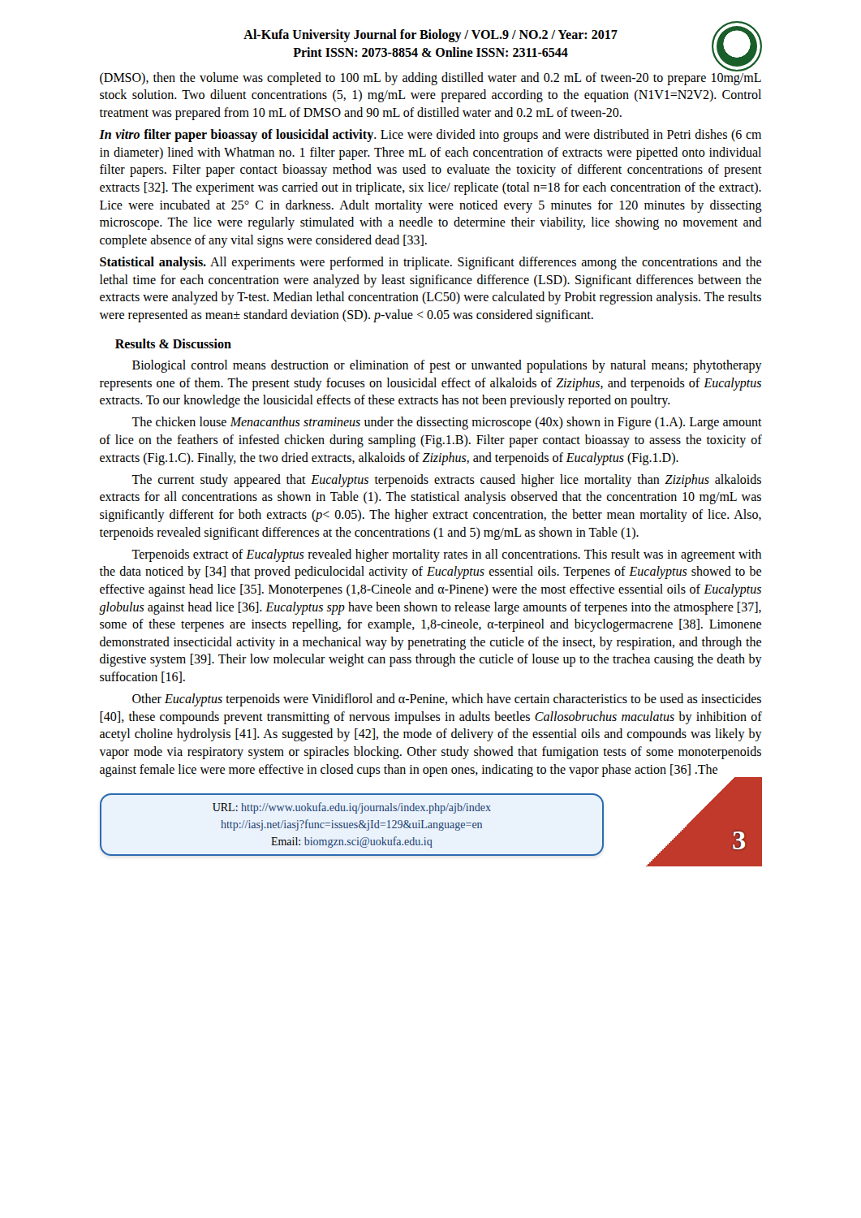Al-Kufa University Journal for Biology / VOL.9 / NO.2 / Year: 2017 Print ISSN: 2073-8854 & Online ISSN: 2311-6544
(DMSO), then the volume was completed to 100 mL by adding distilled water and 0.2 mL of tween-20 to prepare 10mg/mL stock solution. Two diluent concentrations (5, 1) mg/mL were prepared according to the equation (N1V1=N2V2). Control treatment was prepared from 10 mL of DMSO and 90 mL of distilled water and 0.2 mL of tween-20.
In vitro filter paper bioassay of lousicidal activity. Lice were divided into groups and were distributed in Petri dishes (6 cm in diameter) lined with Whatman no. 1 filter paper. Three mL of each concentration of extracts were pipetted onto individual filter papers. Filter paper contact bioassay method was used to evaluate the toxicity of different concentrations of present extracts [32]. The experiment was carried out in triplicate, six lice/ replicate (total n=18 for each concentration of the extract). Lice were incubated at 25° C in darkness. Adult mortality were noticed every 5 minutes for 120 minutes by dissecting microscope. The lice were regularly stimulated with a needle to determine their viability, lice showing no movement and complete absence of any vital signs were considered dead [33].
Statistical analysis. All experiments were performed in triplicate. Significant differences among the concentrations and the lethal time for each concentration were analyzed by least significance difference (LSD). Significant differences between the extracts were analyzed by T-test. Median lethal concentration (LC50) were calculated by Probit regression analysis. The results were represented as mean± standard deviation (SD). p-value < 0.05 was considered significant.
Results & Discussion
Biological control means destruction or elimination of pest or unwanted populations by natural means; phytotherapy represents one of them. The present study focuses on lousicidal effect of alkaloids of Ziziphus, and terpenoids of Eucalyptus extracts. To our knowledge the lousicidal effects of these extracts has not been previously reported on poultry.
The chicken louse Menacanthus stramineus under the dissecting microscope (40x) shown in Figure (1.A). Large amount of lice on the feathers of infested chicken during sampling (Fig.1.B). Filter paper contact bioassay to assess the toxicity of extracts (Fig.1.C). Finally, the two dried extracts, alkaloids of Ziziphus, and terpenoids of Eucalyptus (Fig.1.D).
The current study appeared that Eucalyptus terpenoids extracts caused higher lice mortality than Ziziphus alkaloids extracts for all concentrations as shown in Table (1). The statistical analysis observed that the concentration 10 mg/mL was significantly different for both extracts (p< 0.05). The higher extract concentration, the better mean mortality of lice. Also, terpenoids revealed significant differences at the concentrations (1 and 5) mg/mL as shown in Table (1).
Terpenoids extract of Eucalyptus revealed higher mortality rates in all concentrations. This result was in agreement with the data noticed by [34] that proved pediculocidal activity of Eucalyptus essential oils. Terpenes of Eucalyptus showed to be effective against head lice [35]. Monoterpenes (1,8-Cineole and α-Pinene) were the most effective essential oils of Eucalyptus globulus against head lice [36]. Eucalyptus spp have been shown to release large amounts of terpenes into the atmosphere [37], some of these terpenes are insects repelling, for example, 1,8-cineole, α-terpineol and bicyclogermacrene [38]. Limonene demonstrated insecticidal activity in a mechanical way by penetrating the cuticle of the insect, by respiration, and through the digestive system [39]. Their low molecular weight can pass through the cuticle of louse up to the trachea causing the death by suffocation [16].
Other Eucalyptus terpenoids were Vinidiflorol and α-Penine, which have certain characteristics to be used as insecticides [40], these compounds prevent transmitting of nervous impulses in adults beetles Callosobruchus maculatus by inhibition of acetyl choline hydrolysis [41]. As suggested by [42], the mode of delivery of the essential oils and compounds was likely by vapor mode via respiratory system or spiracles blocking. Other study showed that fumigation tests of some monoterpenoids against female lice were more effective in closed cups than in open ones, indicating to the vapor phase action [36] .The
URL: http://www.uokufa.edu.iq/journals/index.php/ajb/index
http://iasj.net/iasj?func=issues&jId=129&uiLanguage=en
Email: biomgzn.sci@uokufa.edu.iq
3